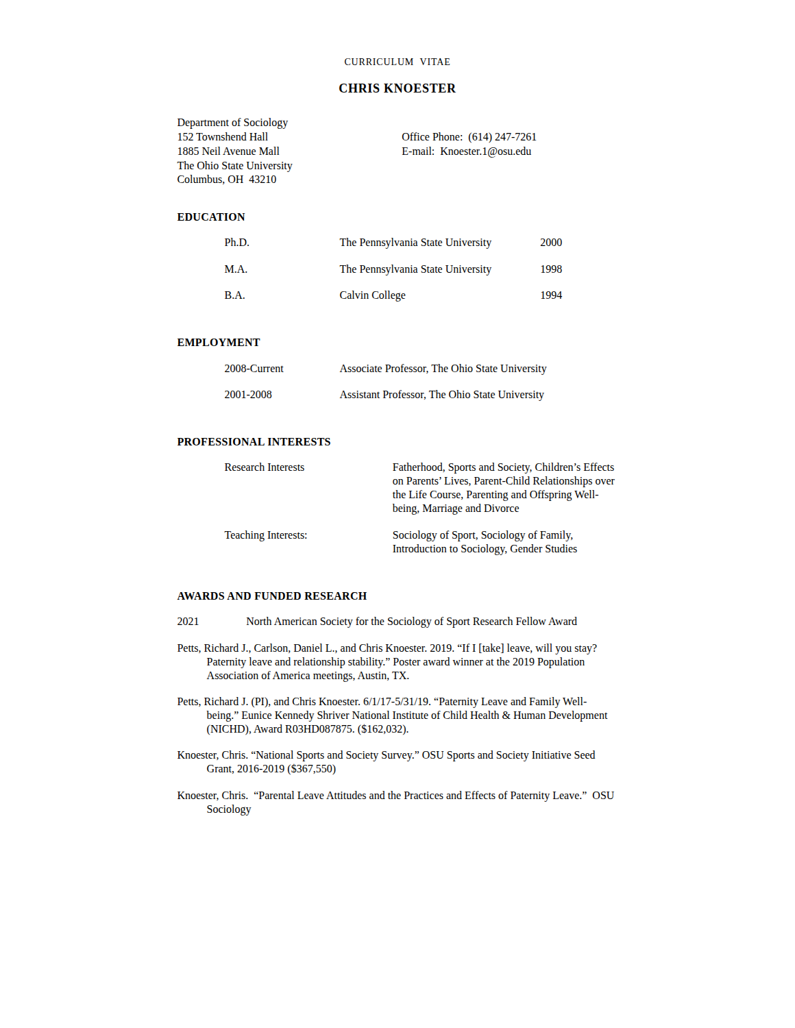CURRICULUM VITAE
CHRIS KNOESTER
| Department of Sociology | |
| 152 Townshend Hall | Office Phone: (614) 247-7261 |
| 1885 Neil Avenue Mall | E-mail: Knoester.1@osu.edu |
| The Ohio State University | |
| Columbus, OH 43210 | |
EDUCATION
| Ph.D. | The Pennsylvania State University | 2000 |
| M.A. | The Pennsylvania State University | 1998 |
| B.A. | Calvin College | 1994 |
EMPLOYMENT
| 2008-Current | Associate Professor, The Ohio State University |
| 2001-2008 | Assistant Professor, The Ohio State University |
PROFESSIONAL INTERESTS
| Research Interests | Fatherhood, Sports and Society, Children’s Effects on Parents’ Lives, Parent-Child Relationships over the Life Course, Parenting and Offspring Well-being, Marriage and Divorce |
| Teaching Interests: | Sociology of Sport, Sociology of Family, Introduction to Sociology, Gender Studies |
AWARDS AND FUNDED RESEARCH
2021 North American Society for the Sociology of Sport Research Fellow Award
Petts, Richard J., Carlson, Daniel L., and Chris Knoester. 2019. “If I [take] leave, will you stay? Paternity leave and relationship stability.” Poster award winner at the 2019 Population Association of America meetings, Austin, TX.
Petts, Richard J. (PI), and Chris Knoester. 6/1/17-5/31/19. “Paternity Leave and Family Well-being.” Eunice Kennedy Shriver National Institute of Child Health & Human Development (NICHD), Award R03HD087875. ($162,032).
Knoester, Chris. “National Sports and Society Survey.” OSU Sports and Society Initiative Seed Grant, 2016-2019 ($367,550)
Knoester, Chris. “Parental Leave Attitudes and the Practices and Effects of Paternity Leave.” OSU Sociology